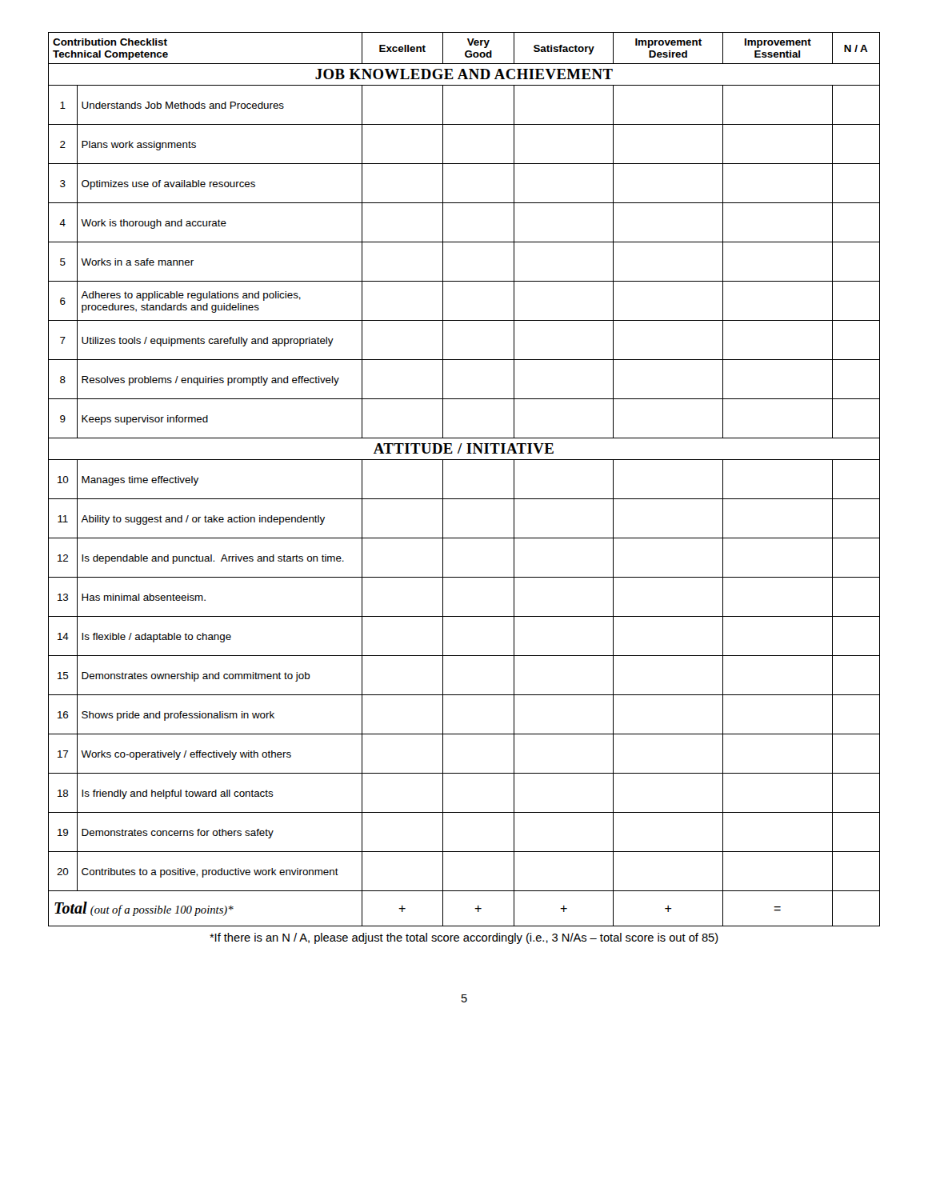| Contribution Checklist Technical Competence | Excellent | Very Good | Satisfactory | Improvement Desired | Improvement Essential | N / A |
| JOB KNOWLEDGE AND ACHIEVEMENT |
| 1 | Understands Job Methods and Procedures | | | | | | |
| 2 | Plans work assignments | | | | | | |
| 3 | Optimizes use of available resources | | | | | | |
| 4 | Work is thorough and accurate | | | | | | |
| 5 | Works in a safe manner | | | | | | |
| 6 | Adheres to applicable regulations and policies, procedures, standards and guidelines | | | | | | |
| 7 | Utilizes tools / equipments carefully and appropriately | | | | | | |
| 8 | Resolves problems / enquiries promptly and effectively | | | | | | |
| 9 | Keeps supervisor informed | | | | | | |
| ATTITUDE / INITIATIVE |
| 10 | Manages time effectively | | | | | | |
| 11 | Ability to suggest and / or take action independently | | | | | | |
| 12 | Is dependable and punctual. Arrives and starts on time. | | | | | | |
| 13 | Has minimal absenteeism. | | | | | | |
| 14 | Is flexible / adaptable to change | | | | | | |
| 15 | Demonstrates ownership and commitment to job | | | | | | |
| 16 | Shows pride and professionalism in work | | | | | | |
| 17 | Works co-operatively / effectively with others | | | | | | |
| 18 | Is friendly and helpful toward all contacts | | | | | | |
| 19 | Demonstrates concerns for others safety | | | | | | |
| 20 | Contributes to a positive, productive work environment | | | | | | |
| Total (out of a possible 100 points)* | + | + | + | + | = | |
*If there is an N / A, please adjust the total score accordingly (i.e., 3 N/As – total score is out of 85)
5